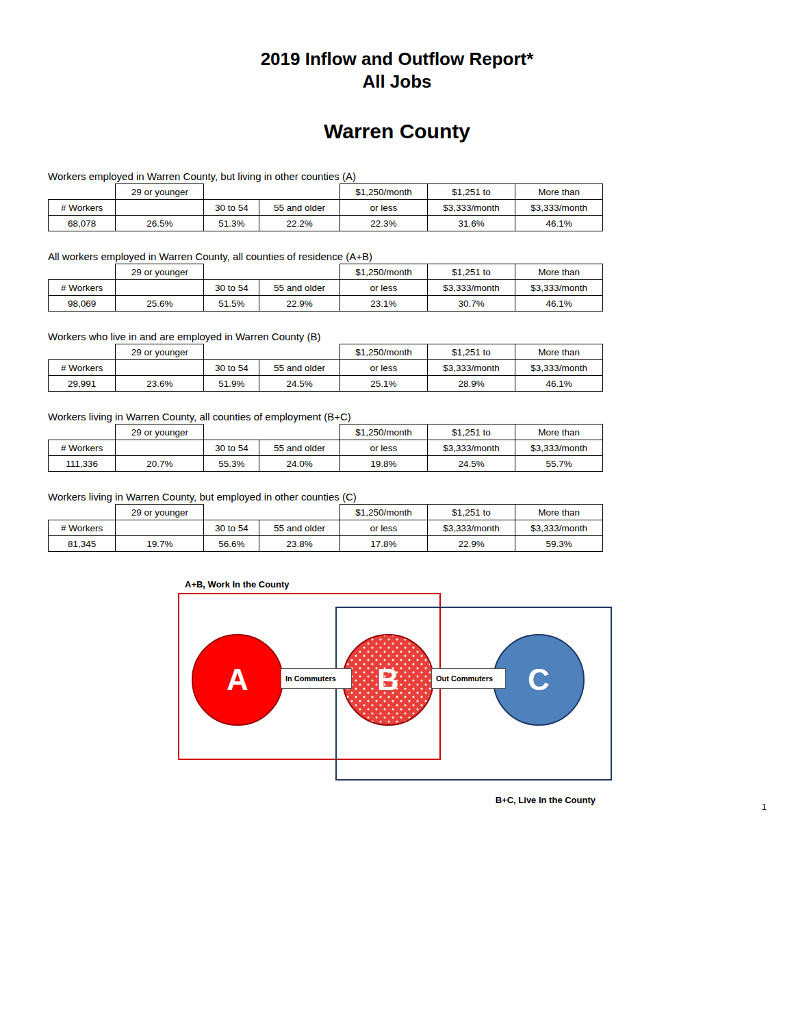2019 Inflow and Outflow Report*
All Jobs
Warren County
Workers employed in Warren County, but living in other counties (A)
| | 29 or younger | | | $1,250/month | $1,251 to | More than |
| # Workers | | 30 to 54 | 55 and older | or less | $3,333/month | $3,333/month |
| 68,078 | 26.5% | 51.3% | 22.2% | 22.3% | 31.6% | 46.1% |
All workers employed in Warren County, all counties of residence (A+B)
| | 29 or younger | | | $1,250/month | $1,251 to | More than |
| # Workers | | 30 to 54 | 55 and older | or less | $3,333/month | $3,333/month |
| 98,069 | 25.6% | 51.5% | 22.9% | 23.1% | 30.7% | 46.1% |
Workers who live in and are employed in Warren County (B)
| | 29 or younger | | | $1,250/month | $1,251 to | More than |
| # Workers | | 30 to 54 | 55 and older | or less | $3,333/month | $3,333/month |
| 29,991 | 23.6% | 51.9% | 24.5% | 25.1% | 28.9% | 46.1% |
Workers living in Warren County, all counties of employment (B+C)
| | 29 or younger | | | $1,250/month | $1,251 to | More than |
| # Workers | | 30 to 54 | 55 and older | or less | $3,333/month | $3,333/month |
| 111,336 | 20.7% | 55.3% | 24.0% | 19.8% | 24.5% | 55.7% |
Workers living in Warren County, but employed in other counties (C)
| | 29 or younger | | | $1,250/month | $1,251 to | More than |
| # Workers | | 30 to 54 | 55 and older | or less | $3,333/month | $3,333/month |
| 81,345 | 19.7% | 56.6% | 23.8% | 17.8% | 22.9% | 59.3% |
A+B, Work In the County
A
B
C
In Commuters
Out Commuters
B+C, Live In the County
1